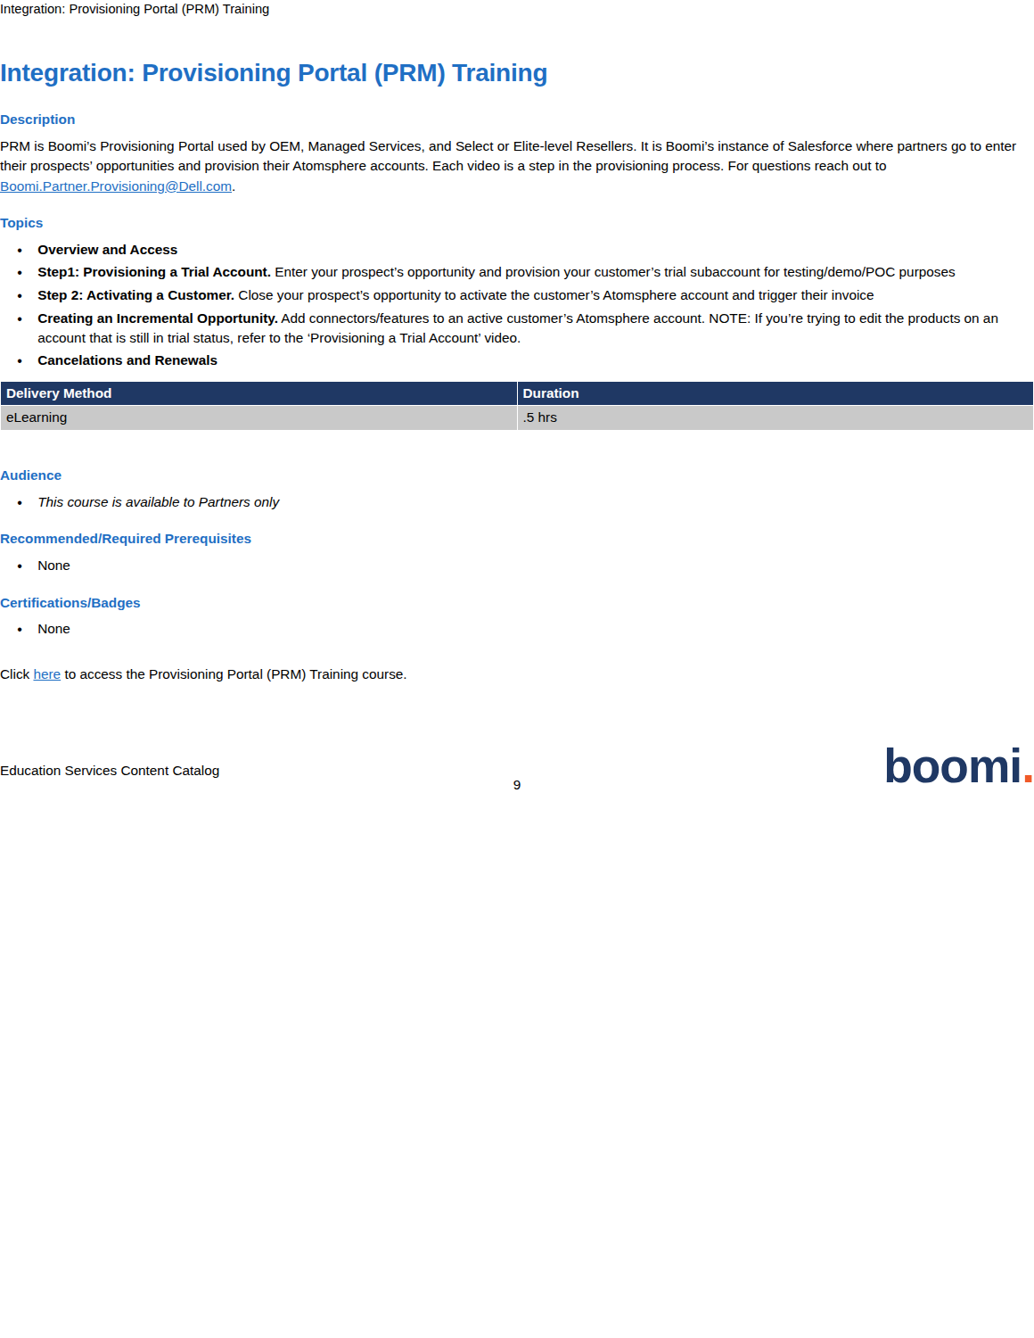Integration: Provisioning Portal (PRM) Training
Integration: Provisioning Portal (PRM) Training
Description
PRM is Boomi’s Provisioning Portal used by OEM, Managed Services, and Select or Elite-level Resellers. It is Boomi’s instance of Salesforce where partners go to enter their prospects’ opportunities and provision their Atomsphere accounts. Each video is a step in the provisioning process. For questions reach out to Boomi.Partner.Provisioning@Dell.com.
Topics
Overview and Access
Step1: Provisioning a Trial Account. Enter your prospect’s opportunity and provision your customer’s trial subaccount for testing/demo/POC purposes
Step 2: Activating a Customer. Close your prospect’s opportunity to activate the customer’s Atomsphere account and trigger their invoice
Creating an Incremental Opportunity. Add connectors/features to an active customer’s Atomsphere account. NOTE: If you’re trying to edit the products on an account that is still in trial status, refer to the ‘Provisioning a Trial Account’ video.
Cancelations and Renewals
| Delivery Method | Duration |
| --- | --- |
| eLearning | .5 hrs |
Audience
This course is available to Partners only
Recommended/Required Prerequisites
None
Certifications/Badges
None
Click here to access the Provisioning Portal (PRM) Training course.
Education Services Content Catalog
9
boomi.